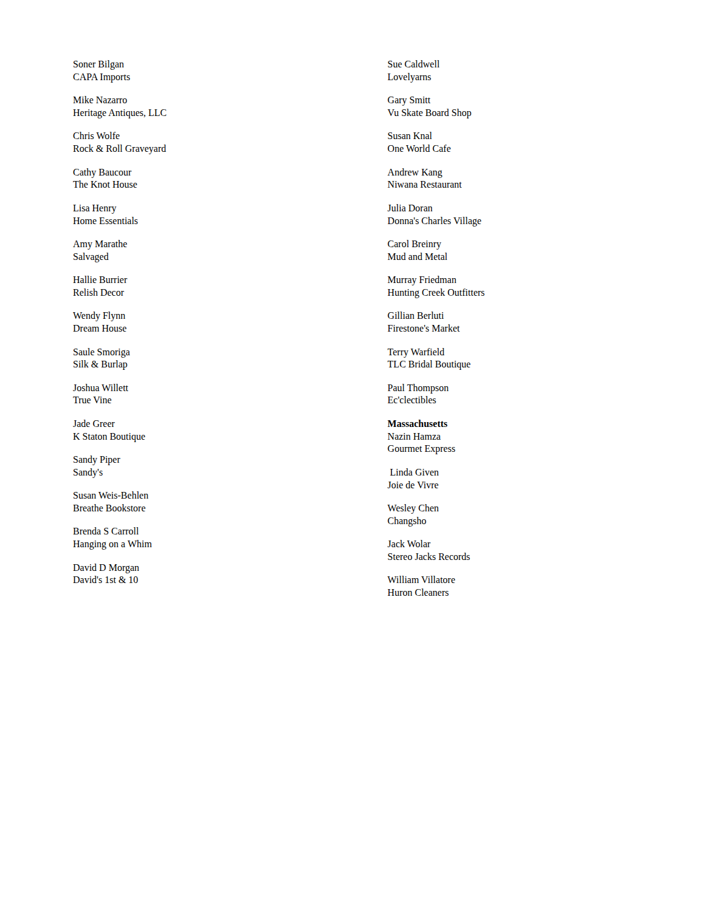Soner Bilgan
CAPA Imports
Mike Nazarro
Heritage Antiques, LLC
Chris Wolfe
Rock & Roll Graveyard
Cathy Baucour
The Knot House
Lisa Henry
Home Essentials
Amy Marathe
Salvaged
Hallie Burrier
Relish Decor
Wendy Flynn
Dream House
Saule Smoriga
Silk & Burlap
Joshua Willett
True Vine
Jade Greer
K Staton Boutique
Sandy Piper
Sandy's
Susan Weis-Behlen
Breathe Bookstore
Brenda S Carroll
Hanging on a Whim
David D Morgan
David's 1st & 10
Sue Caldwell
Lovelyarns
Gary Smitt
Vu Skate Board Shop
Susan Knal
One World Cafe
Andrew Kang
Niwana Restaurant
Julia Doran
Donna's Charles Village
Carol Breinry
Mud and Metal
Murray Friedman
Hunting Creek Outfitters
Gillian Berluti
Firestone's Market
Terry Warfield
TLC Bridal Boutique
Paul Thompson
Ec'clectibles
Massachusetts
Nazin Hamza
Gourmet Express
Linda Given
Joie de Vivre
Wesley Chen
Changsho
Jack Wolar
Stereo Jacks Records
William Villatore
Huron Cleaners